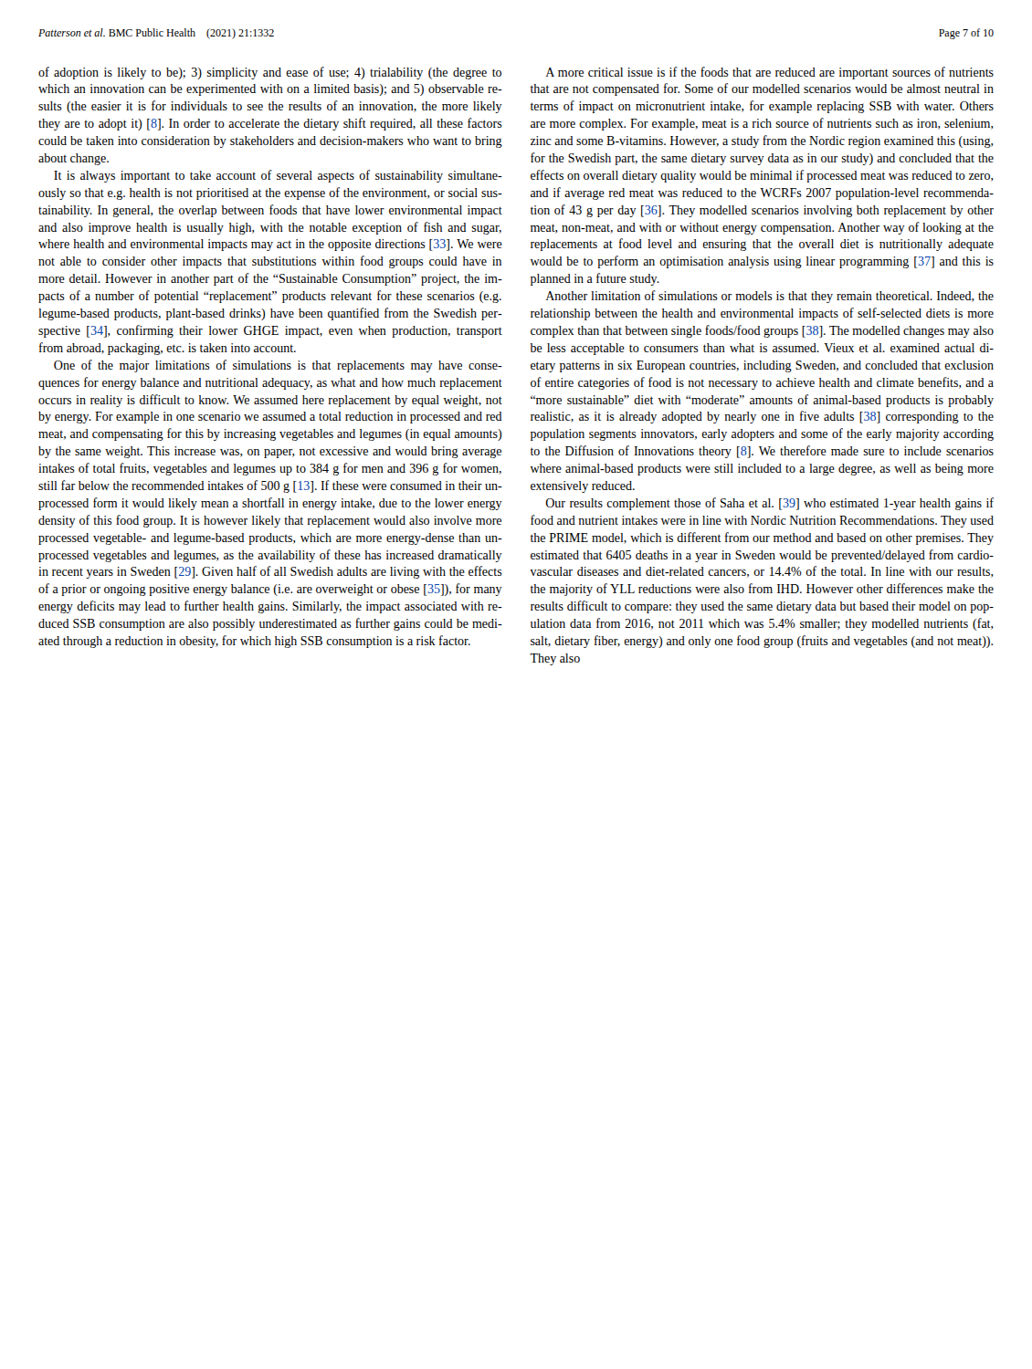Patterson et al. BMC Public Health (2021) 21:1332
Page 7 of 10
of adoption is likely to be); 3) simplicity and ease of use; 4) trialability (the degree to which an innovation can be experimented with on a limited basis); and 5) observable results (the easier it is for individuals to see the results of an innovation, the more likely they are to adopt it) [8]. In order to accelerate the dietary shift required, all these factors could be taken into consideration by stakeholders and decision-makers who want to bring about change.
It is always important to take account of several aspects of sustainability simultaneously so that e.g. health is not prioritised at the expense of the environment, or social sustainability. In general, the overlap between foods that have lower environmental impact and also improve health is usually high, with the notable exception of fish and sugar, where health and environmental impacts may act in the opposite directions [33]. We were not able to consider other impacts that substitutions within food groups could have in more detail. However in another part of the “Sustainable Consumption” project, the impacts of a number of potential “replacement” products relevant for these scenarios (e.g. legume-based products, plant-based drinks) have been quantified from the Swedish perspective [34], confirming their lower GHGE impact, even when production, transport from abroad, packaging, etc. is taken into account.
One of the major limitations of simulations is that replacements may have consequences for energy balance and nutritional adequacy, as what and how much replacement occurs in reality is difficult to know. We assumed here replacement by equal weight, not by energy. For example in one scenario we assumed a total reduction in processed and red meat, and compensating for this by increasing vegetables and legumes (in equal amounts) by the same weight. This increase was, on paper, not excessive and would bring average intakes of total fruits, vegetables and legumes up to 384 g for men and 396 g for women, still far below the recommended intakes of 500 g [13]. If these were consumed in their unprocessed form it would likely mean a shortfall in energy intake, due to the lower energy density of this food group. It is however likely that replacement would also involve more processed vegetable- and legume-based products, which are more energy-dense than unprocessed vegetables and legumes, as the availability of these has increased dramatically in recent years in Sweden [29]. Given half of all Swedish adults are living with the effects of a prior or ongoing positive energy balance (i.e. are overweight or obese [35]), for many energy deficits may lead to further health gains. Similarly, the impact associated with reduced SSB consumption are also possibly underestimated as further gains could be mediated through a reduction in obesity, for which high SSB consumption is a risk factor.
A more critical issue is if the foods that are reduced are important sources of nutrients that are not compensated for. Some of our modelled scenarios would be almost neutral in terms of impact on micronutrient intake, for example replacing SSB with water. Others are more complex. For example, meat is a rich source of nutrients such as iron, selenium, zinc and some B-vitamins. However, a study from the Nordic region examined this (using, for the Swedish part, the same dietary survey data as in our study) and concluded that the effects on overall dietary quality would be minimal if processed meat was reduced to zero, and if average red meat was reduced to the WCRFs 2007 population-level recommendation of 43 g per day [36]. They modelled scenarios involving both replacement by other meat, non-meat, and with or without energy compensation. Another way of looking at the replacements at food level and ensuring that the overall diet is nutritionally adequate would be to perform an optimisation analysis using linear programming [37] and this is planned in a future study.
Another limitation of simulations or models is that they remain theoretical. Indeed, the relationship between the health and environmental impacts of self-selected diets is more complex than that between single foods/food groups [38]. The modelled changes may also be less acceptable to consumers than what is assumed. Vieux et al. examined actual dietary patterns in six European countries, including Sweden, and concluded that exclusion of entire categories of food is not necessary to achieve health and climate benefits, and a “more sustainable” diet with “moderate” amounts of animal-based products is probably realistic, as it is already adopted by nearly one in five adults [38] corresponding to the population segments innovators, early adopters and some of the early majority according to the Diffusion of Innovations theory [8]. We therefore made sure to include scenarios where animal-based products were still included to a large degree, as well as being more extensively reduced.
Our results complement those of Saha et al. [39] who estimated 1-year health gains if food and nutrient intakes were in line with Nordic Nutrition Recommendations. They used the PRIME model, which is different from our method and based on other premises. They estimated that 6405 deaths in a year in Sweden would be prevented/delayed from cardiovascular diseases and diet-related cancers, or 14.4% of the total. In line with our results, the majority of YLL reductions were also from IHD. However other differences make the results difficult to compare: they used the same dietary data but based their model on population data from 2016, not 2011 which was 5.4% smaller; they modelled nutrients (fat, salt, dietary fiber, energy) and only one food group (fruits and vegetables (and not meat)). They also